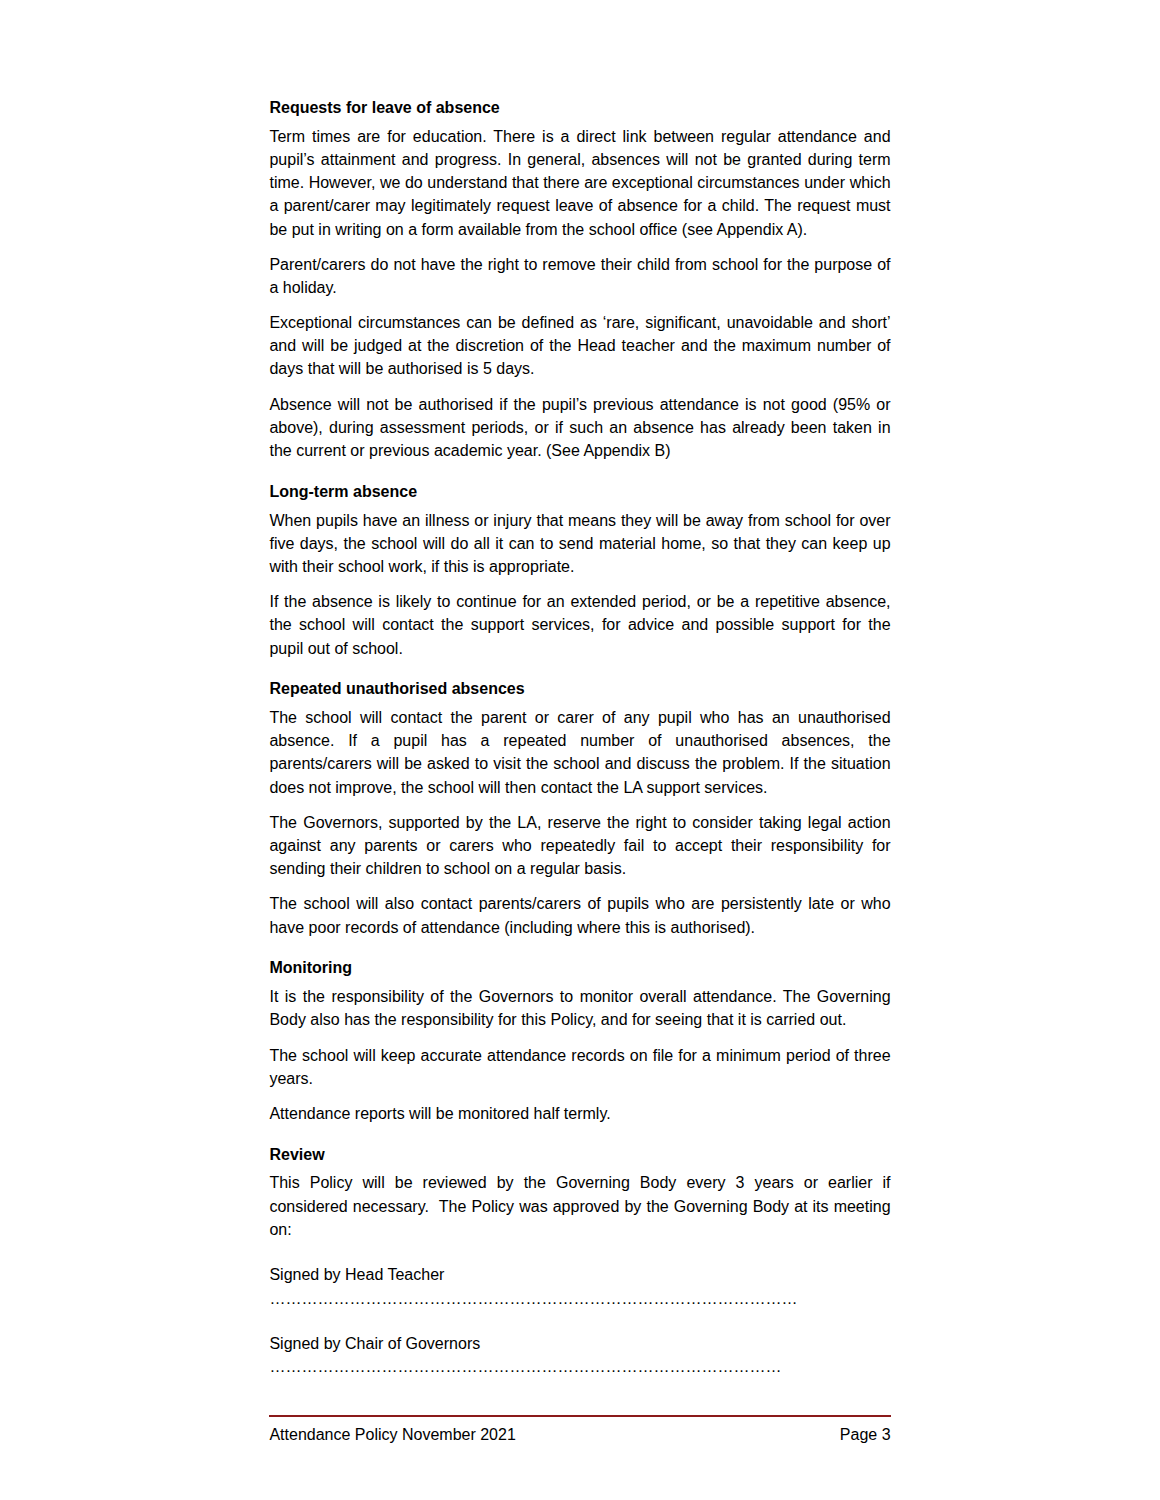Requests for leave of absence
Term times are for education. There is a direct link between regular attendance and pupil’s attainment and progress. In general, absences will not be granted during term time. However, we do understand that there are exceptional circumstances under which a parent/carer may legitimately request leave of absence for a child. The request must be put in writing on a form available from the school office (see Appendix A).
Parent/carers do not have the right to remove their child from school for the purpose of a holiday.
Exceptional circumstances can be defined as ‘rare, significant, unavoidable and short’ and will be judged at the discretion of the Head teacher and the maximum number of days that will be authorised is 5 days.
Absence will not be authorised if the pupil’s previous attendance is not good (95% or above), during assessment periods, or if such an absence has already been taken in the current or previous academic year. (See Appendix B)
Long-term absence
When pupils have an illness or injury that means they will be away from school for over five days, the school will do all it can to send material home, so that they can keep up with their school work, if this is appropriate.
If the absence is likely to continue for an extended period, or be a repetitive absence, the school will contact the support services, for advice and possible support for the pupil out of school.
Repeated unauthorised absences
The school will contact the parent or carer of any pupil who has an unauthorised absence. If a pupil has a repeated number of unauthorised absences, the parents/carers will be asked to visit the school and discuss the problem. If the situation does not improve, the school will then contact the LA support services.
The Governors, supported by the LA, reserve the right to consider taking legal action against any parents or carers who repeatedly fail to accept their responsibility for sending their children to school on a regular basis.
The school will also contact parents/carers of pupils who are persistently late or who have poor records of attendance (including where this is authorised).
Monitoring
It is the responsibility of the Governors to monitor overall attendance. The Governing Body also has the responsibility for this Policy, and for seeing that it is carried out.
The school will keep accurate attendance records on file for a minimum period of three years.
Attendance reports will be monitored half termly.
Review
This Policy will be reviewed by the Governing Body every 3 years or earlier if considered necessary. The Policy was approved by the Governing Body at its meeting on:
Signed by Head Teacher ………………………………………………………………………………………
Signed by Chair of Governors ……………………………………………………………………………………
Attendance Policy November 2021 Page 3